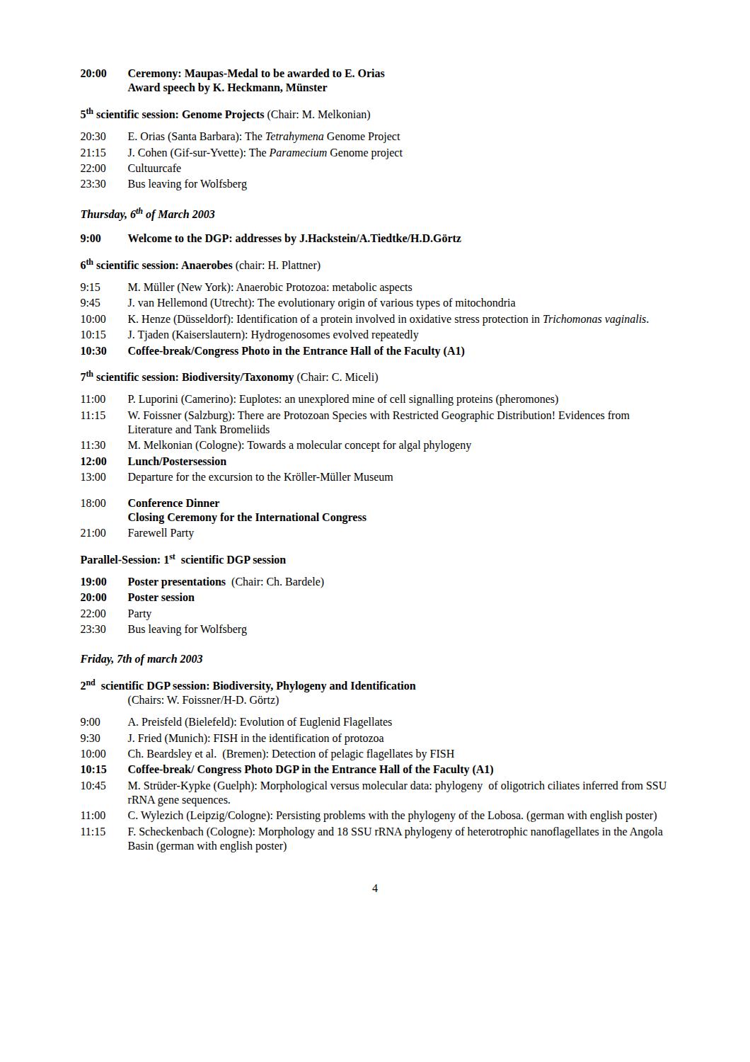20:00
Ceremony: Maupas-Medal to be awarded to E. Orias
Award speech by K. Heckmann, Münster
5th scientific session: Genome Projects (Chair: M. Melkonian)
20:30
E. Orias (Santa Barbara): The Tetrahymena Genome Project
21:15
J. Cohen (Gif-sur-Yvette): The Paramecium Genome project
22:00
Cultuurcafe
23:30
Bus leaving for Wolfsberg
Thursday, 6th of March 2003
9:00
Welcome to the DGP: addresses by J.Hackstein/A.Tiedtke/H.D.Görtz
6th scientific session: Anaerobes (chair: H. Plattner)
9:15
M. Müller (New York): Anaerobic Protozoa: metabolic aspects
9:45
J. van Hellemond (Utrecht): The evolutionary origin of various types of mitochondria
10:00
K. Henze (Düsseldorf): Identification of a protein involved in oxidative stress protection in Trichomonas vaginalis.
10:15
J. Tjaden (Kaiserslautern): Hydrogenosomes evolved repeatedly
10:30
Coffee-break/Congress Photo in the Entrance Hall of the Faculty (A1)
7th scientific session: Biodiversity/Taxonomy (Chair: C. Miceli)
11:00
P. Luporini (Camerino): Euplotes: an unexplored mine of cell signalling proteins (pheromones)
11:15
W. Foissner (Salzburg): There are Protozoan Species with Restricted Geographic Distribution! Evidences from Literature and Tank Bromeliids
11:30
M. Melkonian (Cologne): Towards a molecular concept for algal phylogeny
12:00
Lunch/Postersession
13:00
Departure for the excursion to the Kröller-Müller Museum
18:00
Conference Dinner
Closing Ceremony for the International Congress
21:00
Farewell Party
Parallel-Session: 1st scientific DGP session
19:00
Poster presentations (Chair: Ch. Bardele)
20:00
Poster session
22:00
Party
23:30
Bus leaving for Wolfsberg
Friday, 7th of march 2003
2nd scientific DGP session: Biodiversity, Phylogeny and Identification
(Chairs: W. Foissner/H-D. Görtz)
9:00
A. Preisfeld (Bielefeld): Evolution of Euglenid Flagellates
9:30
J. Fried (Munich): FISH in the identification of protozoa
10:00
Ch. Beardsley et al. (Bremen): Detection of pelagic flagellates by FISH
10:15
Coffee-break/ Congress Photo DGP in the Entrance Hall of the Faculty (A1)
10:45
M. Strüder-Kypke (Guelph): Morphological versus molecular data: phylogeny of oligotrich ciliates inferred from SSU rRNA gene sequences.
11:00
C. Wylezich (Leipzig/Cologne): Persisting problems with the phylogeny of the Lobosa. (german with english poster)
11:15
F. Scheckenbach (Cologne): Morphology and 18 SSU rRNA phylogeny of heterotrophic nanoflagellates in the Angola Basin (german with english poster)
4